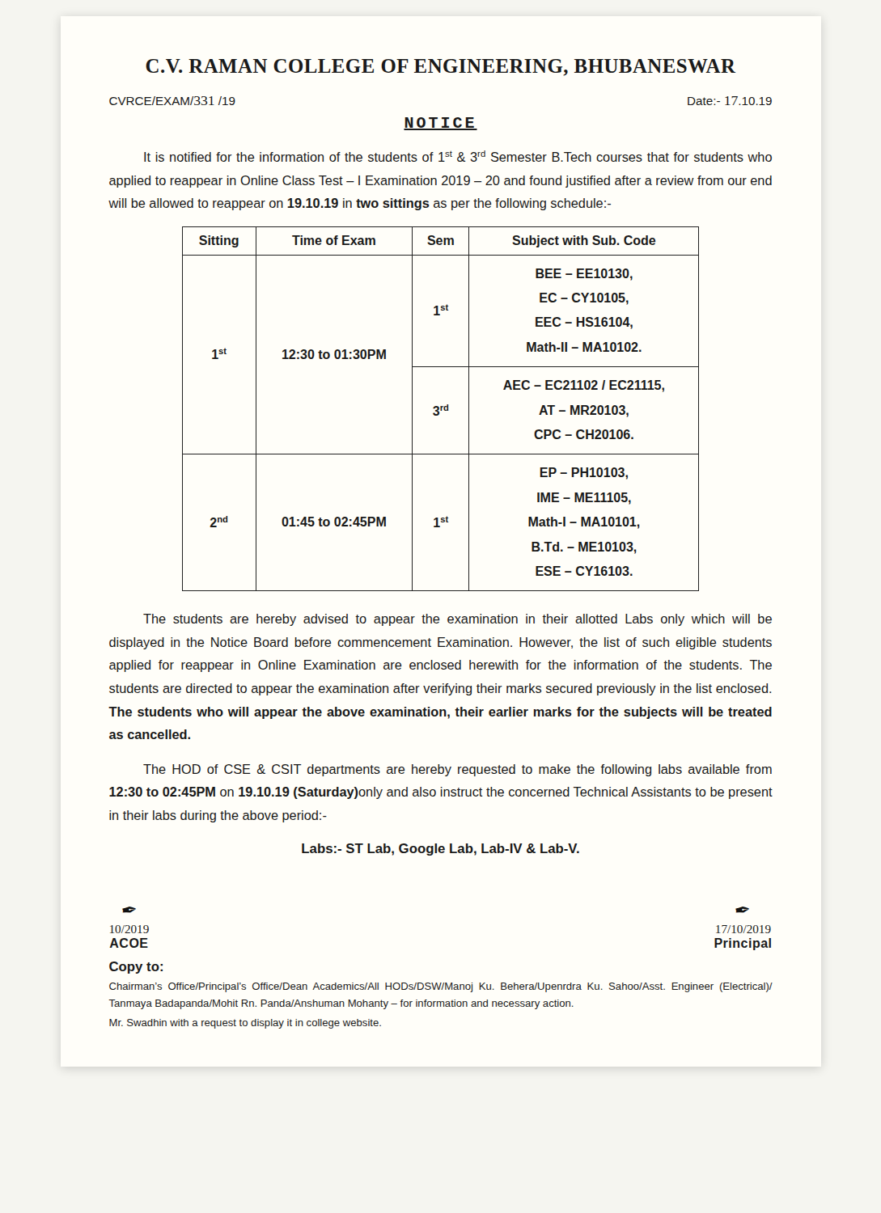C.V. Raman College of Engineering, Bhubaneswar
CVRCE/EXAM/331 /19
Date:- 17.10.19
NOTICE
It is notified for the information of the students of 1st & 3rd Semester B.Tech courses that for students who applied to reappear in Online Class Test – I Examination 2019 – 20 and found justified after a review from our end will be allowed to reappear on 19.10.19 in two sittings as per the following schedule:-
| Sitting | Time of Exam | Sem | Subject with Sub. Code |
| --- | --- | --- | --- |
| 1 st | 12:30 to 01:30PM | 1 st | BEE – EE10130, EC – CY10105, EEC – HS16104, Math-II – MA10102. |
| 3 rd | AEC – EC21102 / EC21115, AT – MR20103, CPC – CH20106. |
| 2 nd | 01:45 to 02:45PM | 1 st | EP – PH10103, IME – ME11105, Math-I – MA10101, B.Td. – ME10103, ESE – CY16103. |
The students are hereby advised to appear the examination in their allotted Labs only which will be displayed in the Notice Board before commencement Examination. However, the list of such eligible students applied for reappear in Online Examination are enclosed herewith for the information of the students. The students are directed to appear the examination after verifying their marks secured previously in the list enclosed. The students who will appear the above examination, their earlier marks for the subjects will be treated as cancelled.
The HOD of CSE & CSIT departments are hereby requested to make the following labs available from 12:30 to 02:45PM on 19.10.19 (Saturday) only and also instruct the concerned Technical Assistants to be present in their labs during the above period:-
Labs:- ST Lab, Google Lab, Lab-IV & Lab-V.
✒︎ 10/2019 ACOE
✒︎ 17/10/2019 Principal
Copy to:
Chairman’s Office/Principal’s Office/Dean Academics/All HODs/DSW/Manoj Ku. Behera/Upenrdra Ku. Sahoo/Asst. Engineer (Electrical)/ Tanmaya Badapanda/Mohit Rn. Panda/Anshuman Mohanty – for information and necessary action.
Mr. Swadhin with a request to display it in college website.